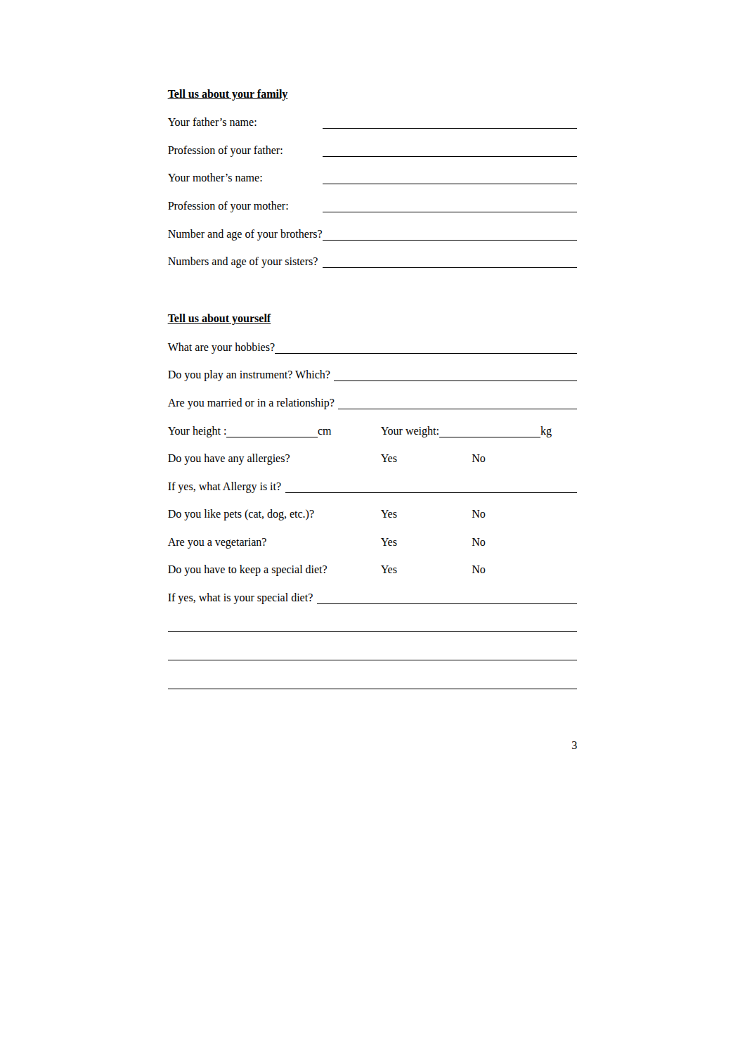Tell us about your family
| Your father’s name: | |
| Profession of your father: | |
| Your mother’s name: | |
| Profession of your mother: | |
| Number and age of your brothers? | |
| Numbers and age of your sisters? | |
Tell us about yourself
| What are your hobbies? | |
Do you play an instrument? Which?
Are you married or in a relationship?
Your height : cm
Your weight: kg
Do you have any allergies?
Yes
No
If yes, what Allergy is it?
Do you like pets (cat, dog, etc.)?
Yes
No
Are you a vegetarian?
Yes
No
Do you have to keep a special diet?
Yes
No
If yes, what is your special diet?
3